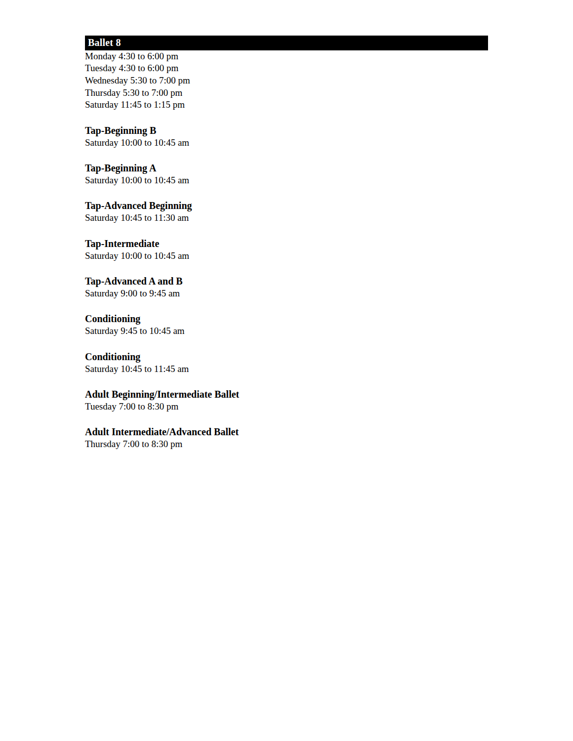Ballet 8
Monday 4:30 to 6:00 pm
Tuesday 4:30 to 6:00 pm
Wednesday 5:30 to 7:00 pm
Thursday 5:30 to 7:00 pm
Saturday 11:45 to 1:15 pm
Tap-Beginning B
Saturday 10:00 to 10:45 am
Tap-Beginning A
Saturday 10:00 to 10:45 am
Tap-Advanced Beginning
Saturday 10:45 to 11:30 am
Tap-Intermediate
Saturday 10:00 to 10:45 am
Tap-Advanced A and B
Saturday 9:00 to 9:45 am
Conditioning
Saturday 9:45 to 10:45 am
Conditioning
Saturday 10:45 to 11:45 am
Adult Beginning/Intermediate Ballet
Tuesday 7:00 to 8:30 pm
Adult Intermediate/Advanced Ballet
Thursday 7:00 to 8:30 pm